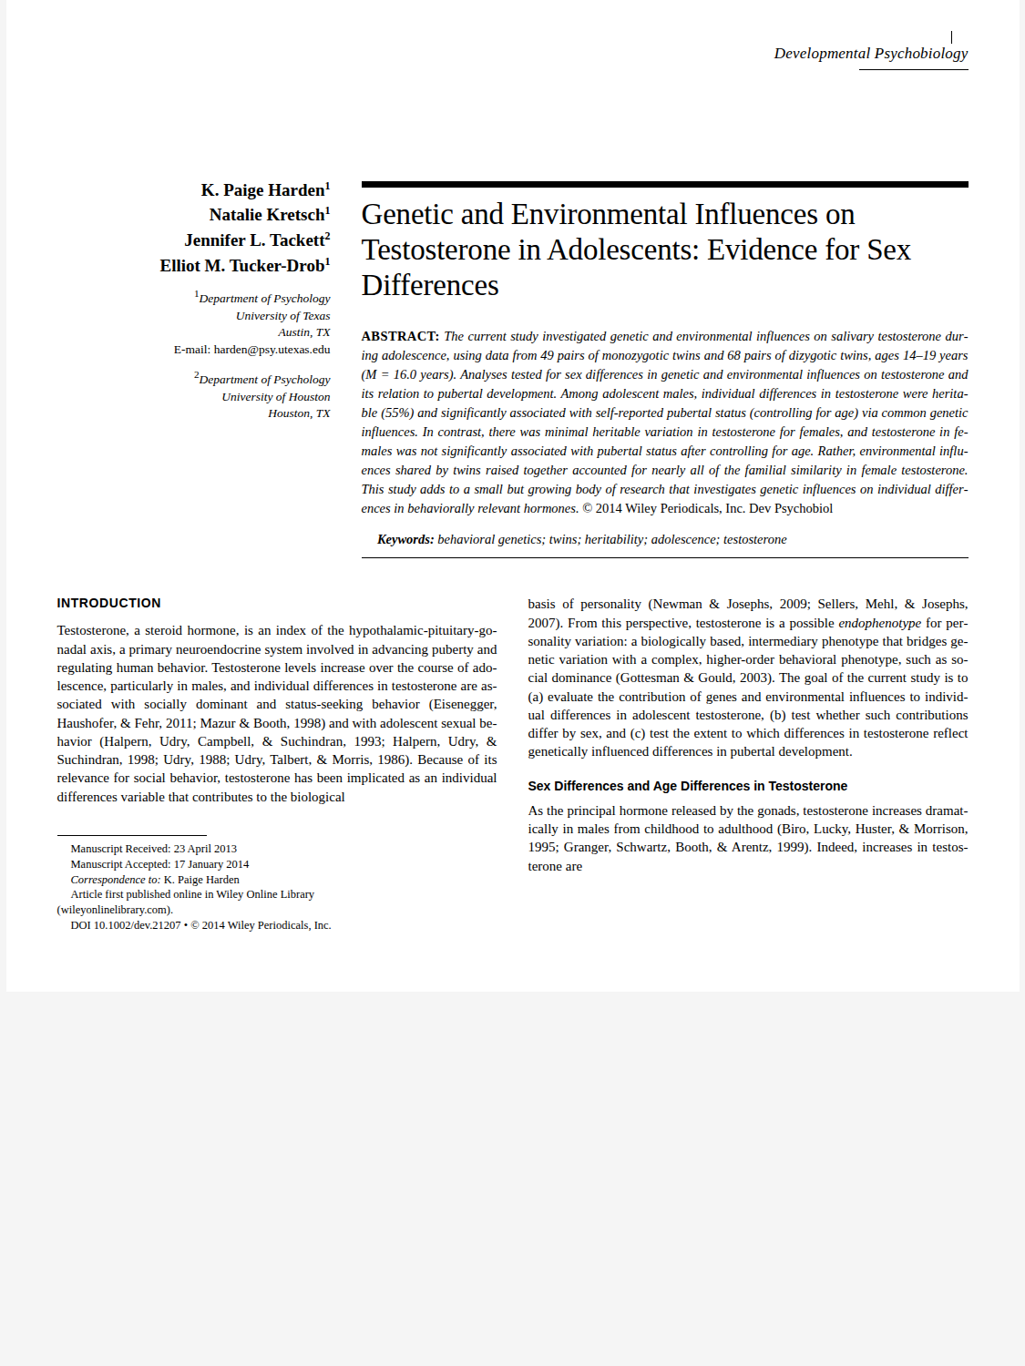Developmental Psychobiology
K. Paige Harden1
Natalie Kretsch1
Jennifer L. Tackett2
Elliot M. Tucker-Drob1
1Department of Psychology
University of Texas
Austin, TX
E-mail: harden@psy.utexas.edu
2Department of Psychology
University of Houston
Houston, TX
Genetic and Environmental Influences on Testosterone in Adolescents: Evidence for Sex Differences
ABSTRACT: The current study investigated genetic and environmental influences on salivary testosterone during adolescence, using data from 49 pairs of monozygotic twins and 68 pairs of dizygotic twins, ages 14–19 years (M = 16.0 years). Analyses tested for sex differences in genetic and environmental influences on testosterone and its relation to pubertal development. Among adolescent males, individual differences in testosterone were heritable (55%) and significantly associated with self-reported pubertal status (controlling for age) via common genetic influences. In contrast, there was minimal heritable variation in testosterone for females, and testosterone in females was not significantly associated with pubertal status after controlling for age. Rather, environmental influences shared by twins raised together accounted for nearly all of the familial similarity in female testosterone. This study adds to a small but growing body of research that investigates genetic influences on individual differences in behaviorally relevant hormones. © 2014 Wiley Periodicals, Inc. Dev Psychobiol
Keywords: behavioral genetics; twins; heritability; adolescence; testosterone
INTRODUCTION
Testosterone, a steroid hormone, is an index of the hypothalamic-pituitary-gonadal axis, a primary neuroendocrine system involved in advancing puberty and regulating human behavior. Testosterone levels increase over the course of adolescence, particularly in males, and individual differences in testosterone are associated with socially dominant and status-seeking behavior (Eisenegger, Haushofer, & Fehr, 2011; Mazur & Booth, 1998) and with adolescent sexual behavior (Halpern, Udry, Campbell, & Suchindran, 1993; Halpern, Udry, & Suchindran, 1998; Udry, 1988; Udry, Talbert, & Morris, 1986). Because of its relevance for social behavior, testosterone has been implicated as an individual differences variable that contributes to the biological
Manuscript Received: 23 April 2013
Manuscript Accepted: 17 January 2014
Correspondence to: K. Paige Harden
Article first published online in Wiley Online Library
(wileyonlinelibrary.com).
DOI 10.1002/dev.21207 • © 2014 Wiley Periodicals, Inc.
basis of personality (Newman & Josephs, 2009; Sellers, Mehl, & Josephs, 2007). From this perspective, testosterone is a possible endophenotype for personality variation: a biologically based, intermediary phenotype that bridges genetic variation with a complex, higher-order behavioral phenotype, such as social dominance (Gottesman & Gould, 2003). The goal of the current study is to (a) evaluate the contribution of genes and environmental influences to individual differences in adolescent testosterone, (b) test whether such contributions differ by sex, and (c) test the extent to which differences in testosterone reflect genetically influenced differences in pubertal development.
Sex Differences and Age Differences in Testosterone
As the principal hormone released by the gonads, testosterone increases dramatically in males from childhood to adulthood (Biro, Lucky, Huster, & Morrison, 1995; Granger, Schwartz, Booth, & Arentz, 1999). Indeed, increases in testosterone are